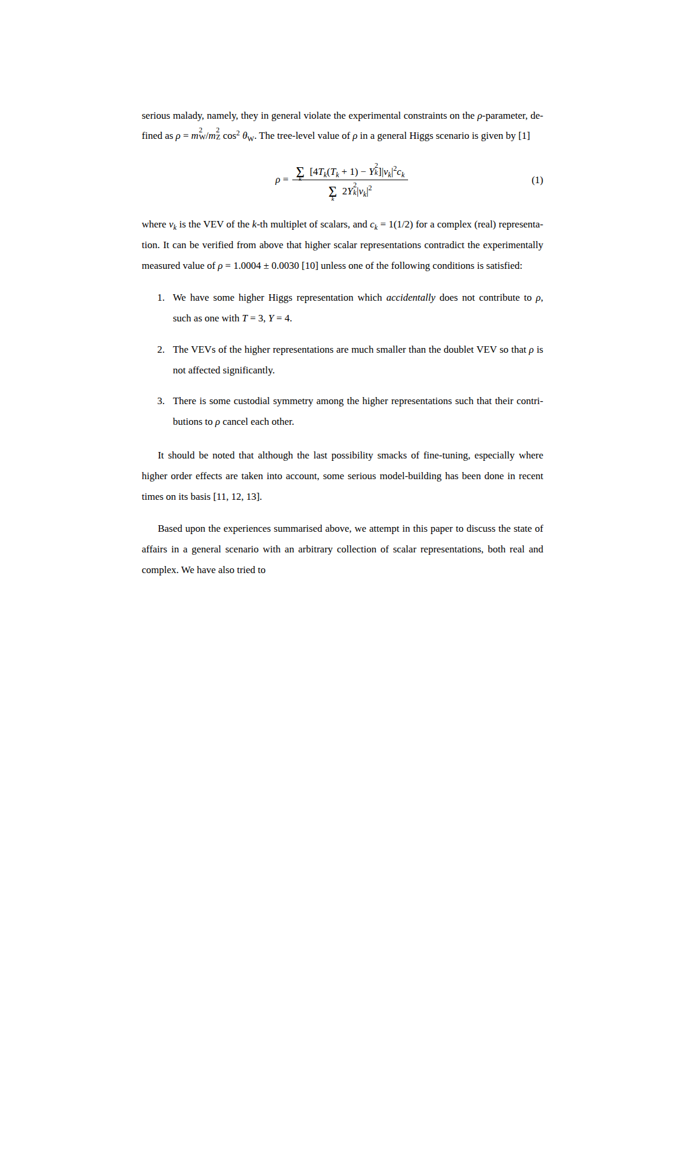serious malady, namely, they in general violate the experimental constraints on the ρ-parameter, defined as ρ = m 2 W/m 2 Z cos2 θW. The tree-level value of ρ in a general Higgs scenario is given by [1]
ρ = Σk[4Tk(Tk + 1) − Y 2 k]|vk|2ck Σk2Y 2 k|vk|2
(1)
where vk is the VEV of the k-th multiplet of scalars, and ck = 1(1/2) for a complex (real) representation. It can be verified from above that higher scalar representations contradict the experimentally measured value of ρ = 1.0004 ± 0.0030 [10] unless one of the following conditions is satisfied:
We have some higher Higgs representation which accidentally does not contribute to ρ, such as one with T = 3, Y = 4.
The VEVs of the higher representations are much smaller than the doublet VEV so that ρ is not affected significantly.
There is some custodial symmetry among the higher representations such that their contributions to ρ cancel each other.
It should be noted that although the last possibility smacks of fine-tuning, especially where higher order effects are taken into account, some serious model-building has been done in recent times on its basis [11, 12, 13].
Based upon the experiences summarised above, we attempt in this paper to discuss the state of affairs in a general scenario with an arbitrary collection of scalar representations, both real and complex. We have also tried to
4